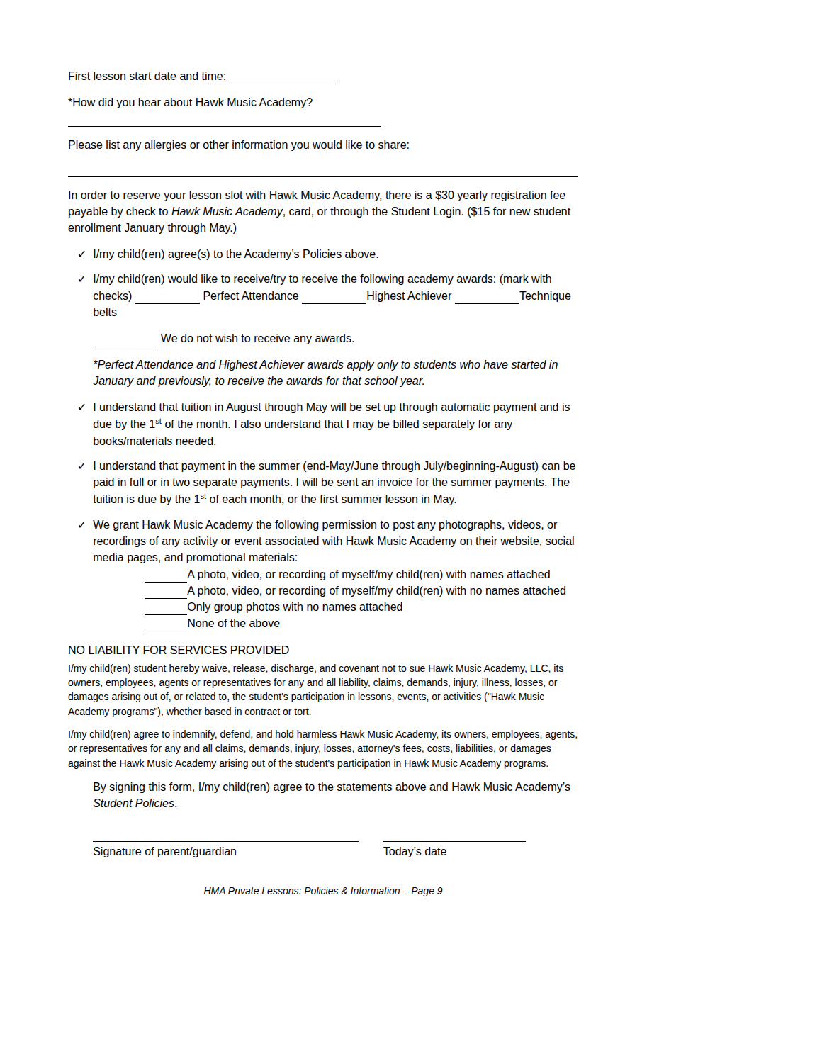First lesson start date and time:
*How did you hear about Hawk Music Academy?
Please list any allergies or other information you would like to share:
In order to reserve your lesson slot with Hawk Music Academy, there is a $30 yearly registration fee payable by check to Hawk Music Academy, card, or through the Student Login. ($15 for new student enrollment January through May.)
I/my child(ren) agree(s) to the Academy’s Policies above.
I/my child(ren) would like to receive/try to receive the following academy awards: (mark with checks) Perfect Attendance Highest Achiever Technique belts
We do not wish to receive any awards.
*Perfect Attendance and Highest Achiever awards apply only to students who have started in January and previously, to receive the awards for that school year.
I understand that tuition in August through May will be set up through automatic payment and is due by the 1st of the month. I also understand that I may be billed separately for any books/materials needed.
I understand that payment in the summer (end-May/June through July/beginning-August) can be paid in full or in two separate payments. I will be sent an invoice for the summer payments. The tuition is due by the 1st of each month, or the first summer lesson in May.
We grant Hawk Music Academy the following permission to post any photographs, videos, or recordings of any activity or event associated with Hawk Music Academy on their website, social media pages, and promotional materials:
A photo, video, or recording of myself/my child(ren) with names attached
A photo, video, or recording of myself/my child(ren) with no names attached
Only group photos with no names attached
None of the above
NO LIABILITY FOR SERVICES PROVIDED
I/my child(ren) student hereby waive, release, discharge, and covenant not to sue Hawk Music Academy, LLC, its owners, employees, agents or representatives for any and all liability, claims, demands, injury, illness, losses, or damages arising out of, or related to, the student's participation in lessons, events, or activities ("Hawk Music Academy programs"), whether based in contract or tort.
I/my child(ren) agree to indemnify, defend, and hold harmless Hawk Music Academy, its owners, employees, agents, or representatives for any and all claims, demands, injury, losses, attorney's fees, costs, liabilities, or damages against the Hawk Music Academy arising out of the student's participation in Hawk Music Academy programs.
By signing this form, I/my child(ren) agree to the statements above and Hawk Music Academy’s Student Policies.
Signature of parent/guardian
Today’s date
HMA Private Lessons: Policies & Information – Page 9